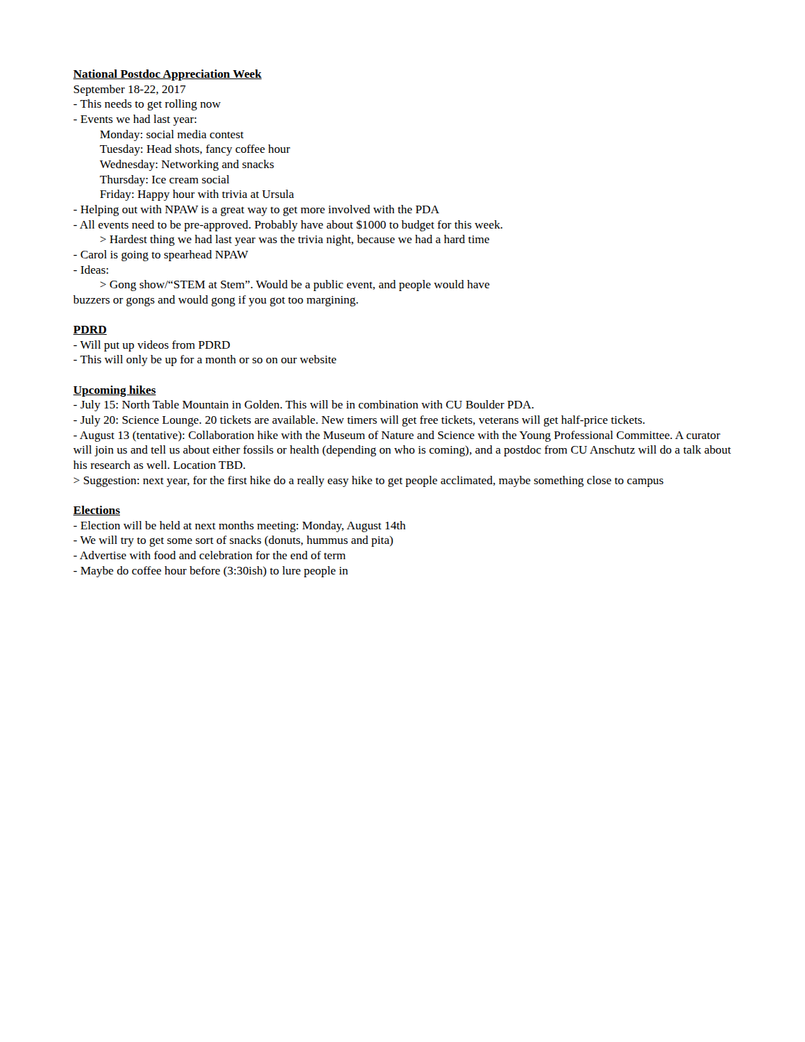National Postdoc Appreciation Week
September 18-22, 2017
- This needs to get rolling now
- Events we had last year:
Monday: social media contest
Tuesday: Head shots, fancy coffee hour
Wednesday: Networking and snacks
Thursday: Ice cream social
Friday: Happy hour with trivia at Ursula
- Helping out with NPAW is a great way to get more involved with the PDA
- All events need to be pre-approved. Probably have about $1000 to budget for this week.
> Hardest thing we had last year was the trivia night, because we had a hard time
- Carol is going to spearhead NPAW
- Ideas:
> Gong show/“STEM at Stem”. Would be a public event, and people would have
buzzers or gongs and would gong if you got too margining.
PDRD
- Will put up videos from PDRD
- This will only be up for a month or so on our website
Upcoming hikes
- July 15: North Table Mountain in Golden. This will be in combination with CU Boulder PDA.
- July 20: Science Lounge. 20 tickets are available. New timers will get free tickets, veterans will get half-price tickets.
- August 13 (tentative): Collaboration hike with the Museum of Nature and Science with the Young Professional Committee. A curator will join us and tell us about either fossils or health (depending on who is coming), and a postdoc from CU Anschutz will do a talk about his research as well. Location TBD.
> Suggestion: next year, for the first hike do a really easy hike to get people acclimated, maybe something close to campus
Elections
- Election will be held at next months meeting: Monday, August 14th
- We will try to get some sort of snacks (donuts, hummus and pita)
- Advertise with food and celebration for the end of term
- Maybe do coffee hour before (3:30ish) to lure people in